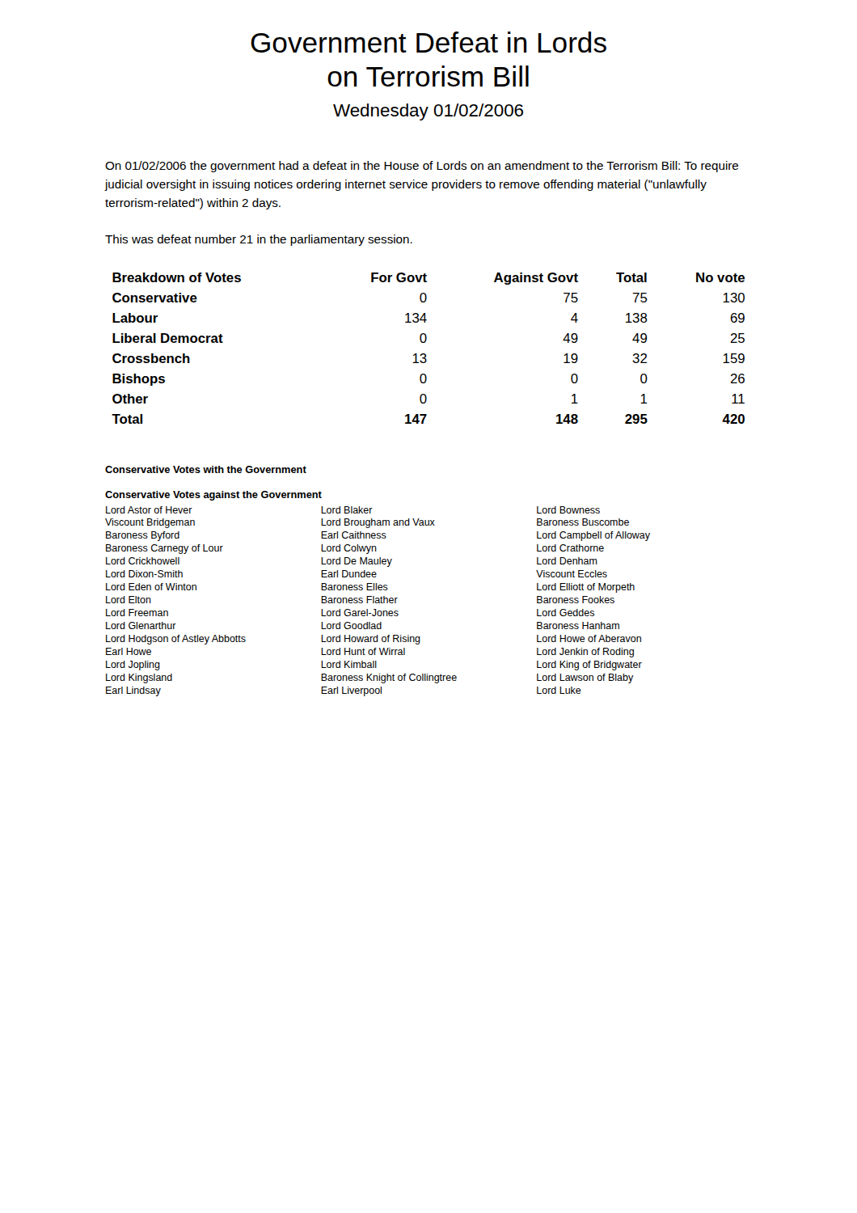Government Defeat in Lords
on Terrorism Bill
Wednesday 01/02/2006
On 01/02/2006 the government had a defeat in the House of Lords on an amendment to the Terrorism Bill: To require judicial oversight in issuing notices ordering internet service providers to remove offending material ("unlawfully terrorism-related") within 2 days.
This was defeat number 21 in the parliamentary session.
| Breakdown of Votes | For Govt | Against Govt | Total | No vote |
| --- | --- | --- | --- | --- |
| Conservative | 0 | 75 | 75 | 130 |
| Labour | 134 | 4 | 138 | 69 |
| Liberal Democrat | 0 | 49 | 49 | 25 |
| Crossbench | 13 | 19 | 32 | 159 |
| Bishops | 0 | 0 | 0 | 26 |
| Other | 0 | 1 | 1 | 11 |
| Total | 147 | 148 | 295 | 420 |
Conservative Votes with the Government
Conservative Votes against the Government
| Lord Astor of Hever | Lord Blaker | Lord Bowness |
| Viscount Bridgeman | Lord Brougham and Vaux | Baroness Buscombe |
| Baroness Byford | Earl Caithness | Lord Campbell of Alloway |
| Baroness Carnegy of Lour | Lord Colwyn | Lord Crathorne |
| Lord Crickhowell | Lord De Mauley | Lord Denham |
| Lord Dixon-Smith | Earl Dundee | Viscount Eccles |
| Lord Eden of Winton | Baroness Elles | Lord Elliott of Morpeth |
| Lord Elton | Baroness Flather | Baroness Fookes |
| Lord Freeman | Lord Garel-Jones | Lord Geddes |
| Lord Glenarthur | Lord Goodlad | Baroness Hanham |
| Lord Hodgson of Astley Abbotts | Lord Howard of Rising | Lord Howe of Aberavon |
| Earl Howe | Lord Hunt of Wirral | Lord Jenkin of Roding |
| Lord Jopling | Lord Kimball | Lord King of Bridgwater |
| Lord Kingsland | Baroness Knight of Collingtree | Lord Lawson of Blaby |
| Earl Lindsay | Earl Liverpool | Lord Luke |